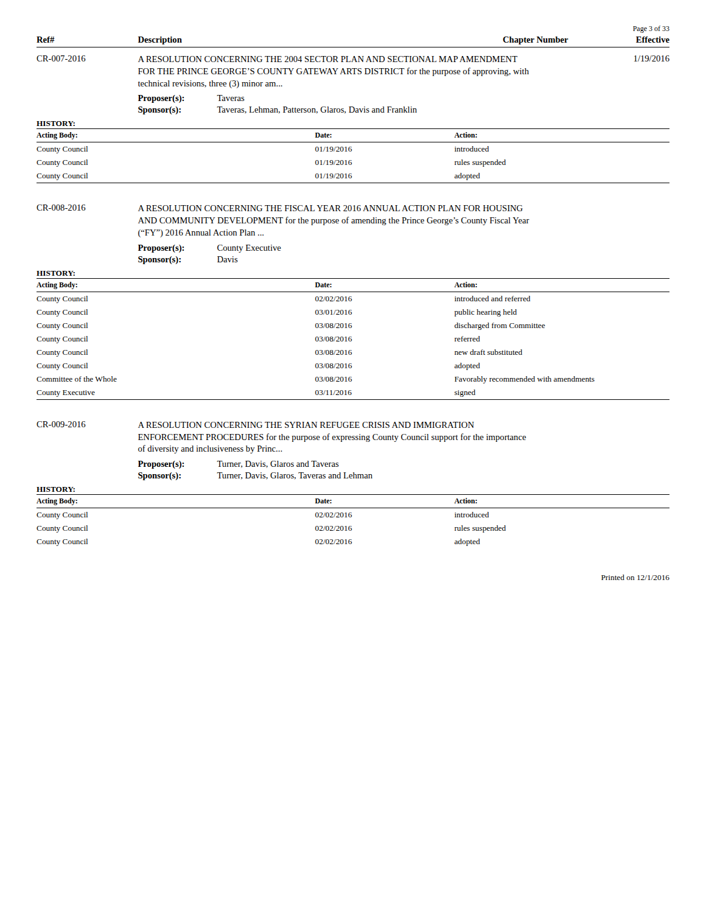Page 3 of 33
| Ref# | Description | Chapter Number | Effective |
| CR-007-2016 | A RESOLUTION CONCERNING THE 2004 SECTOR PLAN AND SECTIONAL MAP AMENDMENT FOR THE PRINCE GEORGE’S COUNTY GATEWAY ARTS DISTRICT for the purpose of approving, with technical revisions, three (3) minor am... / Proposer(s): / Taveras / / Sponsor(s): / Taveras, Lehman, Patterson, Glaros, Davis and Franklin / | 1/19/2016 |
HISTORY:
| Acting Body: | Date: | Action: |
| --- | --- | --- |
| County Council | 01/19/2016 | introduced |
| County Council | 01/19/2016 | rules suspended |
| County Council | 01/19/2016 | adopted |
| CR-008-2016 | A RESOLUTION CONCERNING THE FISCAL YEAR 2016 ANNUAL ACTION PLAN FOR HOUSING AND COMMUNITY DEVELOPMENT for the purpose of amending the Prince George’s County Fiscal Year (“FY”) 2016 Annual Action Plan ... / Proposer(s): / County Executive / / Sponsor(s): / Davis / | |
HISTORY:
| Acting Body: | Date: | Action: |
| --- | --- | --- |
| County Council | 02/02/2016 | introduced and referred |
| County Council | 03/01/2016 | public hearing held |
| County Council | 03/08/2016 | discharged from Committee |
| County Council | 03/08/2016 | referred |
| County Council | 03/08/2016 | new draft substituted |
| County Council | 03/08/2016 | adopted |
| Committee of the Whole | 03/08/2016 | Favorably recommended with amendments |
| County Executive | 03/11/2016 | signed |
| CR-009-2016 | A RESOLUTION CONCERNING THE SYRIAN REFUGEE CRISIS AND IMMIGRATION ENFORCEMENT PROCEDURES for the purpose of expressing County Council support for the importance of diversity and inclusiveness by Princ... / Proposer(s): / Turner, Davis, Glaros and Taveras / / Sponsor(s): / Turner, Davis, Glaros, Taveras and Lehman / | |
HISTORY:
| Acting Body: | Date: | Action: |
| --- | --- | --- |
| County Council | 02/02/2016 | introduced |
| County Council | 02/02/2016 | rules suspended |
| County Council | 02/02/2016 | adopted |
Printed on 12/1/2016